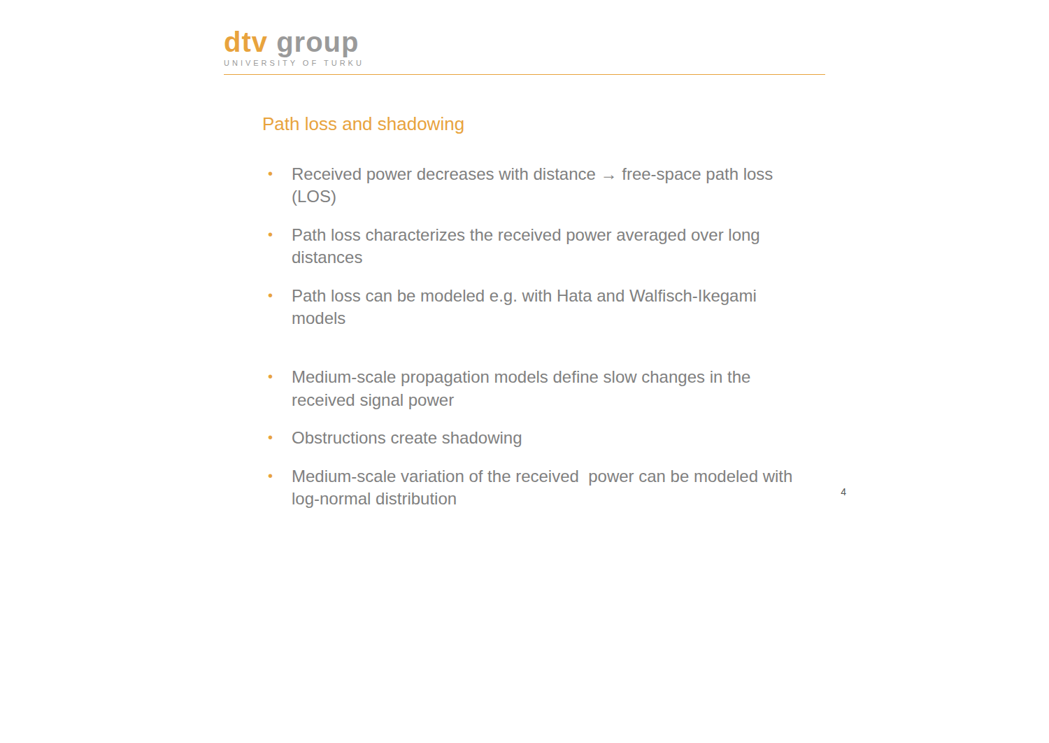dtv group
UNIVERSITY OF TURKU
Path loss and shadowing
Received power decreases with distance → free-space path loss (LOS)
Path loss characterizes the received power averaged over long distances
Path loss can be modeled e.g. with Hata and Walfisch-Ikegami models
Medium-scale propagation models define slow changes in the received signal power
Obstructions create shadowing
Medium-scale variation of the received power can be modeled with log-normal distribution
4